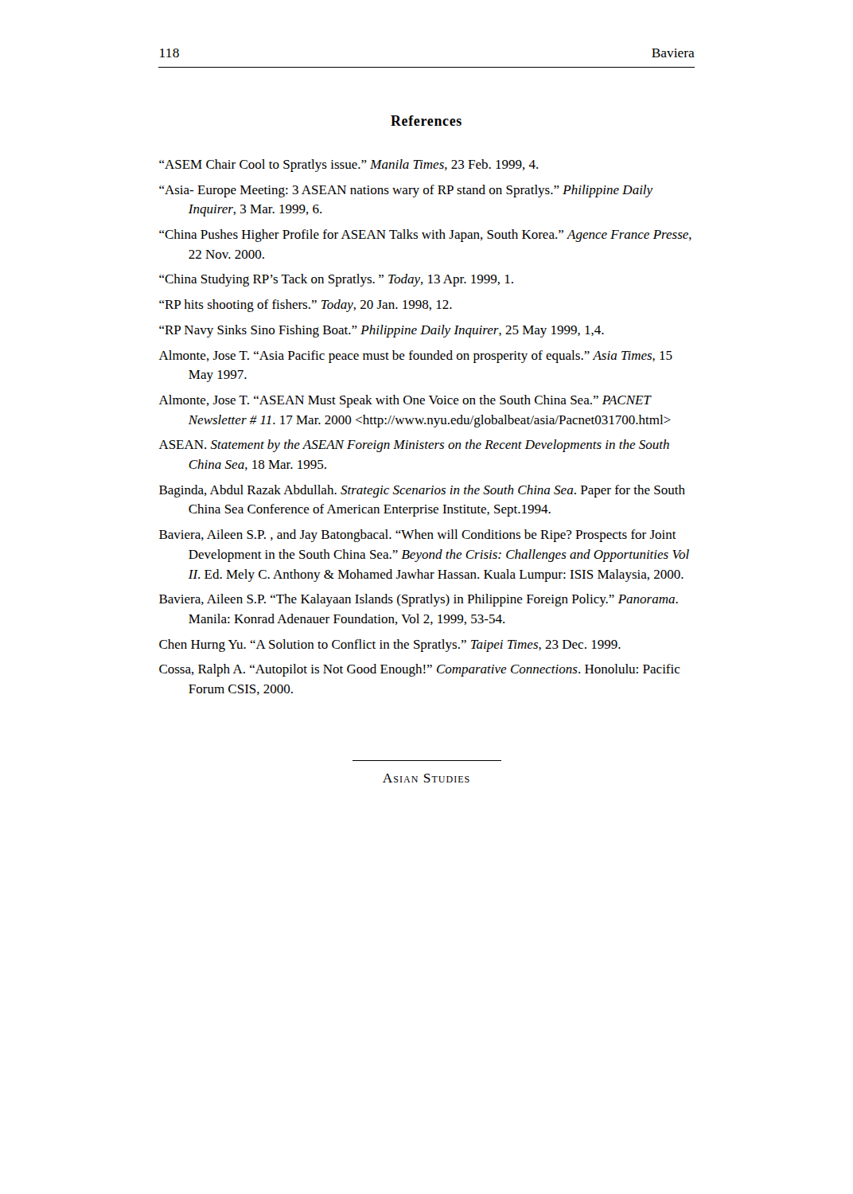118 Baviera
References
“ASEM Chair Cool to Spratlys issue.” Manila Times, 23 Feb. 1999, 4.
“Asia- Europe Meeting: 3 ASEAN nations wary of RP stand on Spratlys.” Philippine Daily Inquirer, 3 Mar. 1999, 6.
“China Pushes Higher Profile for ASEAN Talks with Japan, South Korea.” Agence France Presse, 22 Nov. 2000.
“China Studying RP’s Tack on Spratlys. ” Today, 13 Apr. 1999, 1.
“RP hits shooting of fishers.” Today, 20 Jan. 1998, 12.
“RP Navy Sinks Sino Fishing Boat.” Philippine Daily Inquirer, 25 May 1999, 1,4.
Almonte, Jose T. “Asia Pacific peace must be founded on prosperity of equals.” Asia Times, 15 May 1997.
Almonte, Jose T. “ASEAN Must Speak with One Voice on the South China Sea.” PACNET Newsletter # 11. 17 Mar. 2000 <http://www.nyu.edu/globalbeat/asia/Pacnet031700.html>
ASEAN. Statement by the ASEAN Foreign Ministers on the Recent Developments in the South China Sea, 18 Mar. 1995.
Baginda, Abdul Razak Abdullah. Strategic Scenarios in the South China Sea. Paper for the South China Sea Conference of American Enterprise Institute, Sept.1994.
Baviera, Aileen S.P. , and Jay Batongbacal. “When will Conditions be Ripe? Prospects for Joint Development in the South China Sea.” Beyond the Crisis: Challenges and Opportunities Vol II. Ed. Mely C. Anthony & Mohamed Jawhar Hassan. Kuala Lumpur: ISIS Malaysia, 2000.
Baviera, Aileen S.P. “The Kalayaan Islands (Spratlys) in Philippine Foreign Policy.” Panorama. Manila: Konrad Adenauer Foundation, Vol 2, 1999, 53-54.
Chen Hurng Yu. “A Solution to Conflict in the Spratlys.” Taipei Times, 23 Dec. 1999.
Cossa, Ralph A. “Autopilot is Not Good Enough!” Comparative Connections. Honolulu: Pacific Forum CSIS, 2000.
Asian Studies